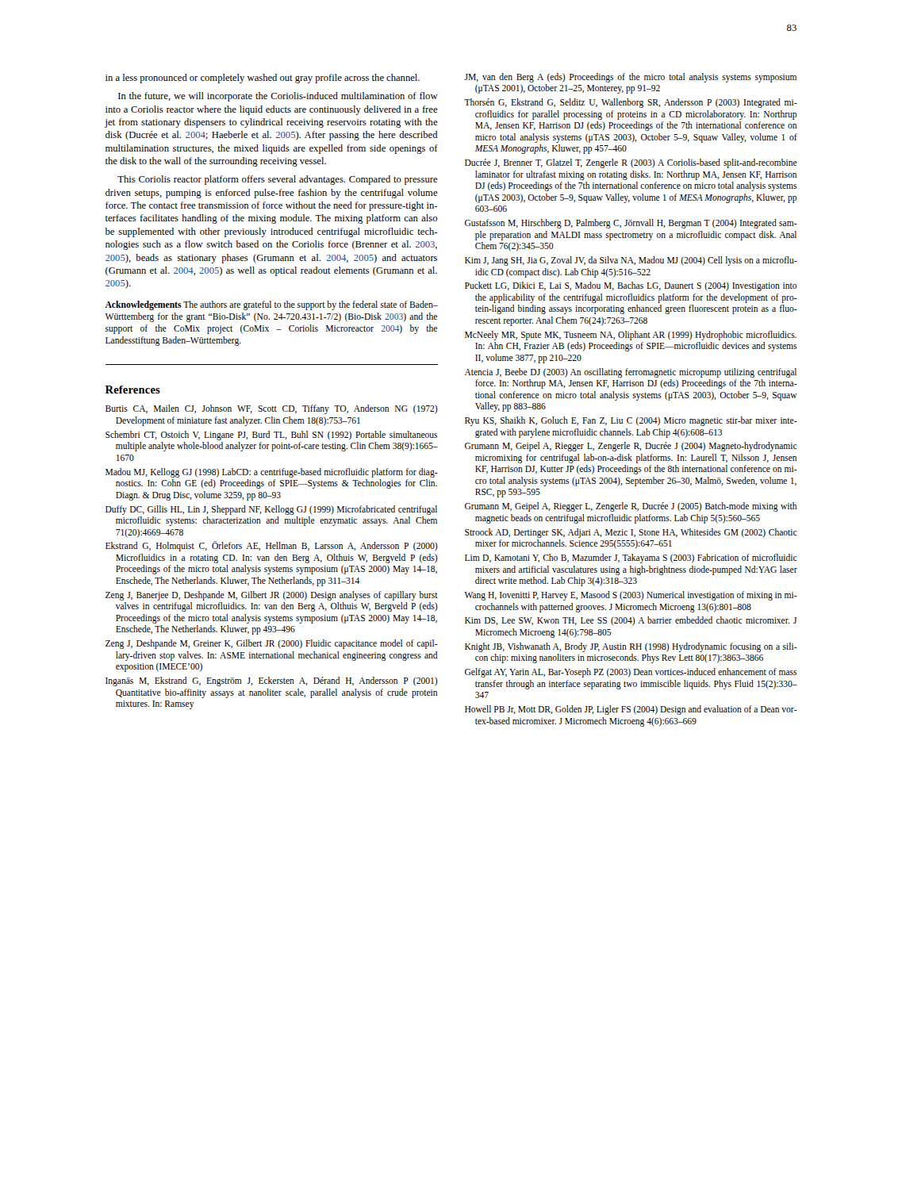83
in a less pronounced or completely washed out gray profile across the channel.
In the future, we will incorporate the Coriolis-induced multilamination of flow into a Coriolis reactor where the liquid educts are continuously delivered in a free jet from stationary dispensers to cylindrical receiving reservoirs rotating with the disk (Ducrée et al. 2004; Haeberle et al. 2005). After passing the here described multilamination structures, the mixed liquids are expelled from side openings of the disk to the wall of the surrounding receiving vessel.
This Coriolis reactor platform offers several advantages. Compared to pressure driven setups, pumping is enforced pulse-free fashion by the centrifugal volume force. The contact free transmission of force without the need for pressure-tight interfaces facilitates handling of the mixing module. The mixing platform can also be supplemented with other previously introduced centrifugal microfluidic technologies such as a flow switch based on the Coriolis force (Brenner et al. 2003, 2005), beads as stationary phases (Grumann et al. 2004, 2005) and actuators (Grumann et al. 2004, 2005) as well as optical readout elements (Grumann et al. 2005).
Acknowledgements The authors are grateful to the support by the federal state of Baden–Württemberg for the grant “Bio-Disk” (No. 24-720.431-1-7/2) (Bio-Disk 2003) and the support of the CoMix project (CoMix – Coriolis Microreactor 2004) by the Landesstiftung Baden–Württemberg.
References
Burtis CA, Mailen CJ, Johnson WF, Scott CD, Tiffany TO, Anderson NG (1972) Development of miniature fast analyzer. Clin Chem 18(8):753–761
Schembri CT, Ostoich V, Lingane PJ, Burd TL, Buhl SN (1992) Portable simultaneous multiple analyte whole-blood analyzer for point-of-care testing. Clin Chem 38(9):1665–1670
Madou MJ, Kellogg GJ (1998) LabCD: a centrifuge-based microfluidic platform for diagnostics. In: Cohn GE (ed) Proceedings of SPIE—Systems & Technologies for Clin. Diagn. & Drug Disc, volume 3259, pp 80–93
Duffy DC, Gillis HL, Lin J, Sheppard NF, Kellogg GJ (1999) Microfabricated centrifugal microfluidic systems: characterization and multiple enzymatic assays. Anal Chem 71(20):4669–4678
Ekstrand G, Holmquist C, Örlefors AE, Hellman B, Larsson A, Andersson P (2000) Microfluidics in a rotating CD. In: van den Berg A, Olthuis W, Bergveld P (eds) Proceedings of the micro total analysis systems symposium (μ TAS 2000) May 14–18, Enschede, The Netherlands. Kluwer, The Netherlands, pp 311–314
Zeng J, Banerjee D, Deshpande M, Gilbert JR (2000) Design analyses of capillary burst valves in centrifugal microfluidics. In: van den Berg A, Olthuis W, Bergveld P (eds) Proceedings of the micro total analysis systems symposium (μ TAS 2000) May 14–18, Enschede, The Netherlands. Kluwer, pp 493–496
Zeng J, Deshpande M, Greiner K, Gilbert JR (2000) Fluidic capacitance model of capillary-driven stop valves. In: ASME international mechanical engineering congress and exposition (IMECE’00)
Inganäs M, Ekstrand G, Engström J, Eckersten A, Dérand H, Andersson P (2001) Quantitative bio-affinity assays at nanoliter scale, parallel analysis of crude protein mixtures. In: Ramsey
JM, van den Berg A (eds) Proceedings of the micro total analysis systems symposium (μ TAS 2001), October 21–25, Monterey, pp 91–92
Thorsén G, Ekstrand G, Selditz U, Wallenborg SR, Andersson P (2003) Integrated microfluidics for parallel processing of proteins in a CD microlaboratory. In: Northrup MA, Jensen KF, Harrison DJ (eds) Proceedings of the 7th international conference on micro total analysis systems (μ TAS 2003), October 5–9, Squaw Valley, volume 1 of MESA Monographs, Kluwer, pp 457–460
Ducrée J, Brenner T, Glatzel T, Zengerle R (2003) A Coriolis-based split-and-recombine laminator for ultrafast mixing on rotating disks. In: Northrup MA, Jensen KF, Harrison DJ (eds) Proceedings of the 7th international conference on micro total analysis systems (μ TAS 2003), October 5–9, Squaw Valley, volume 1 of MESA Monographs, Kluwer, pp 603–606
Gustafsson M, Hirschberg D, Palmberg C, Jörnvall H, Bergman T (2004) Integrated sample preparation and MALDI mass spectrometry on a microfluidic compact disk. Anal Chem 76(2):345–350
Kim J, Jang SH, Jia G, Zoval JV, da Silva NA, Madou MJ (2004) Cell lysis on a microfluidic CD (compact disc). Lab Chip 4(5):516–522
Puckett LG, Dikici E, Lai S, Madou M, Bachas LG, Daunert S (2004) Investigation into the applicability of the centrifugal microfluidics platform for the development of protein-ligand binding assays incorporating enhanced green fluorescent protein as a fluorescent reporter. Anal Chem 76(24):7263–7268
McNeely MR, Spute MK, Tusneem NA, Oliphant AR (1999) Hydrophobic microfluidics. In: Ahn CH, Frazier AB (eds) Proceedings of SPIE—microfluidic devices and systems II, volume 3877, pp 210–220
Atencia J, Beebe DJ (2003) An oscillating ferromagnetic micropump utilizing centrifugal force. In: Northrup MA, Jensen KF, Harrison DJ (eds) Proceedings of the 7th international conference on micro total analysis systems (μ TAS 2003), October 5–9, Squaw Valley, pp 883–886
Ryu KS, Shaikh K, Goluch E, Fan Z, Liu C (2004) Micro magnetic stir-bar mixer integrated with parylene microfluidic channels. Lab Chip 4(6):608–613
Grumann M, Geipel A, Riegger L, Zengerle R, Ducrée J (2004) Magneto-hydrodynamic micromixing for centrifugal lab-on-a-disk platforms. In: Laurell T, Nilsson J, Jensen KF, Harrison DJ, Kutter JP (eds) Proceedings of the 8th international conference on micro total analysis systems (μ TAS 2004), September 26–30, Malmö, Sweden, volume 1, RSC, pp 593–595
Grumann M, Geipel A, Riegger L, Zengerle R, Ducrée J (2005) Batch-mode mixing with magnetic beads on centrifugal microfluidic platforms. Lab Chip 5(5):560–565
Stroock AD, Dertinger SK, Adjari A, Mezic I, Stone HA, Whitesides GM (2002) Chaotic mixer for microchannels. Science 295(5555):647–651
Lim D, Kamotani Y, Cho B, Mazumder J, Takayama S (2003) Fabrication of microfluidic mixers and artificial vasculatures using a high-brightness diode-pumped Nd:YAG laser direct write method. Lab Chip 3(4):318–323
Wang H, Iovenitti P, Harvey E, Masood S (2003) Numerical investigation of mixing in microchannels with patterned grooves. J Micromech Microeng 13(6):801–808
Kim DS, Lee SW, Kwon TH, Lee SS (2004) A barrier embedded chaotic micromixer. J Micromech Microeng 14(6):798–805
Knight JB, Vishwanath A, Brody JP, Austin RH (1998) Hydrodynamic focusing on a silicon chip: mixing nanoliters in microseconds. Phys Rev Lett 80(17):3863–3866
Gelfgat AY, Yarin AL, Bar-Yoseph PZ (2003) Dean vortices-induced enhancement of mass transfer through an interface separating two immiscible liquids. Phys Fluid 15(2):330–347
Howell PB Jr, Mott DR, Golden JP, Ligler FS (2004) Design and evaluation of a Dean vortex-based micromixer. J Micromech Microeng 4(6):663–669